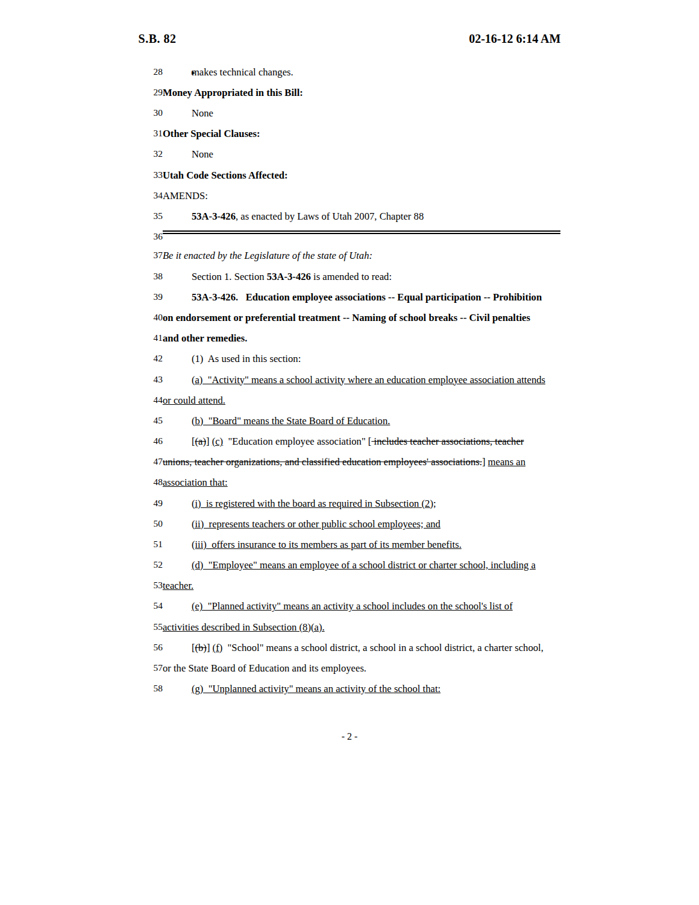S.B. 82 02-16-12 6:14 AM
| 28 | makes technical changes. |
| 29 | Money Appropriated in this Bill: |
| 30 | None |
| 31 | Other Special Clauses: |
| 32 | None |
| 33 | Utah Code Sections Affected: |
| 34 | AMENDS: |
| 35 | 53A-3-426 , as enacted by Laws of Utah 2007, Chapter 88 |
| 36 | |
| 37 | Be it enacted by the Legislature of the state of Utah: |
| 38 | Section 1. Section 53A-3-426 is amended to read: |
| 39 | 53A-3-426. Education employee associations -- Equal participation -- Prohibition |
| 40 | on endorsement or preferential treatment -- Naming of school breaks -- Civil penalties |
| 41 | and other remedies. |
| 42 | (1) As used in this section: |
| 43 | (a) "Activity" means a school activity where an education employee association attends |
| 44 | or could attend. |
| 45 | (b) "Board" means the State Board of Education. |
| 46 | [ (a) ] (c) "Education employee association" [ includes teacher associations, teacher |
| 47 | unions, teacher organizations, and classified education employees' associations. ] means an |
| 48 | association that: |
| 49 | (i) is registered with the board as required in Subsection (2); |
| 50 | (ii) represents teachers or other public school employees; and |
| 51 | (iii) offers insurance to its members as part of its member benefits. |
| 52 | (d) "Employee" means an employee of a school district or charter school, including a |
| 53 | teacher. |
| 54 | (e) "Planned activity" means an activity a school includes on the school's list of |
| 55 | activities described in Subsection (8)(a). |
| 56 | [ (b) ] (f) "School" means a school district, a school in a school district, a charter school, |
| 57 | or the State Board of Education and its employees. |
| 58 | (g) "Unplanned activity" means an activity of the school that: |
- 2 -